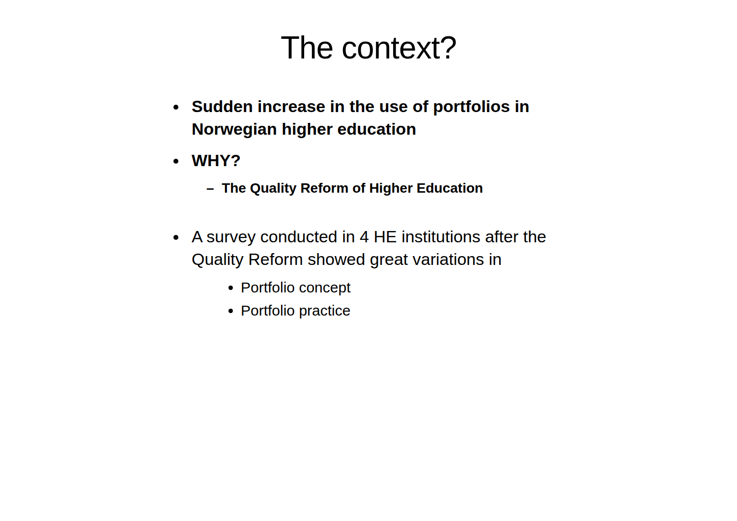The context?
Sudden increase in the use of portfolios in Norwegian higher education
WHY?
The Quality Reform of Higher Education
A survey conducted in 4 HE institutions after the Quality Reform showed great variations in
Portfolio concept
Portfolio practice